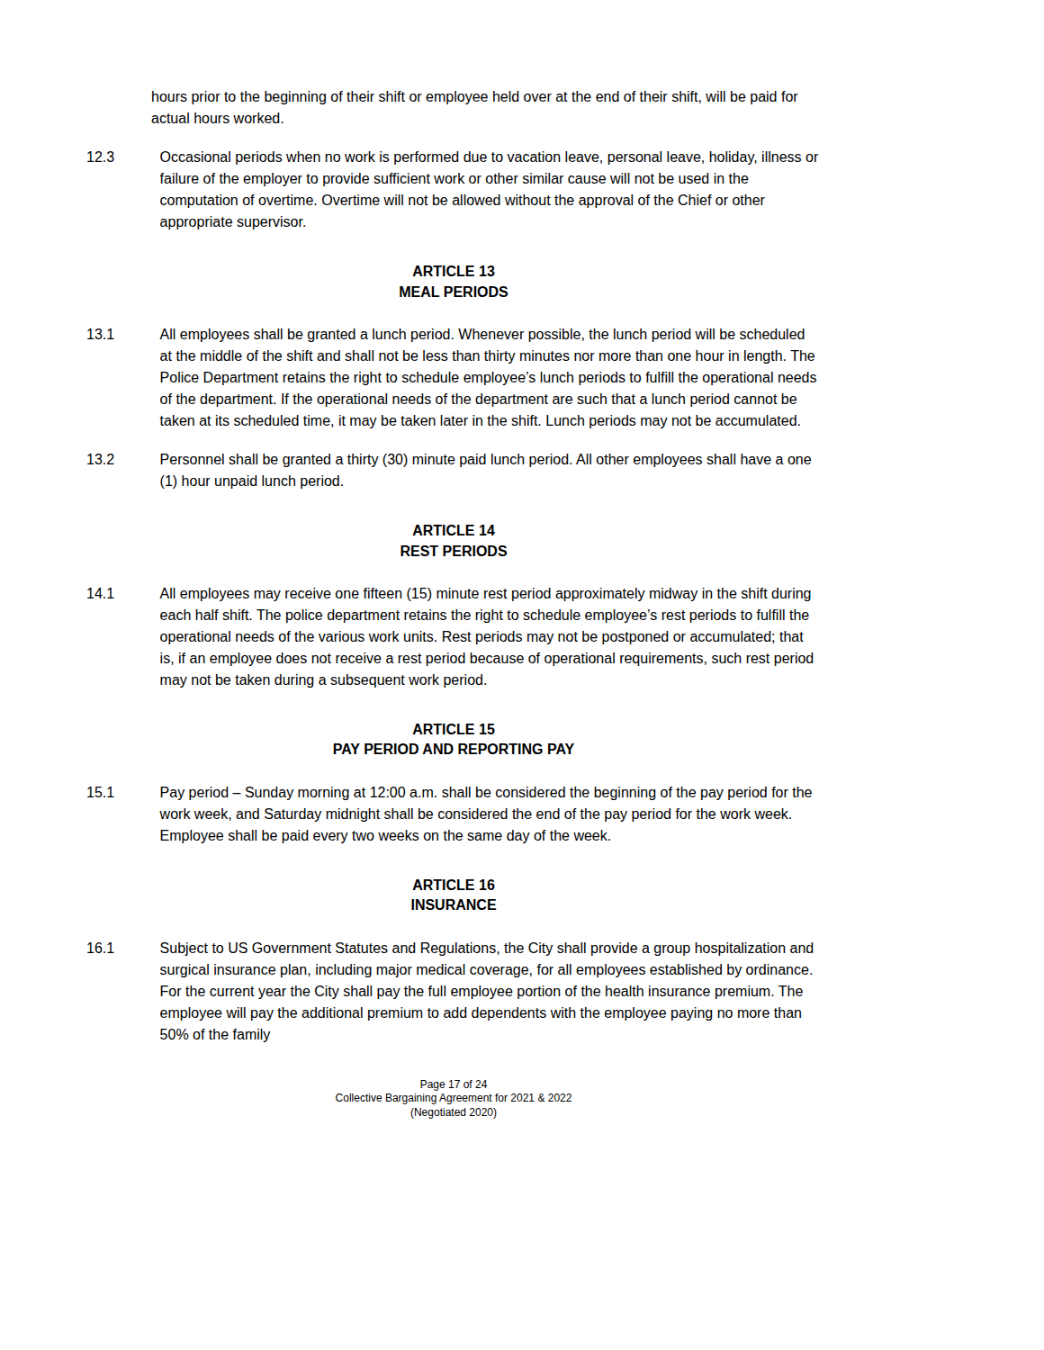hours prior to the beginning of their shift or employee held over at the end of their shift, will be paid for actual hours worked.
12.3
Occasional periods when no work is performed due to vacation leave, personal leave, holiday, illness or failure of the employer to provide sufficient work or other similar cause will not be used in the computation of overtime. Overtime will not be allowed without the approval of the Chief or other appropriate supervisor.
ARTICLE 13
MEAL PERIODS
13.1
All employees shall be granted a lunch period. Whenever possible, the lunch period will be scheduled at the middle of the shift and shall not be less than thirty minutes nor more than one hour in length. The Police Department retains the right to schedule employee’s lunch periods to fulfill the operational needs of the department. If the operational needs of the department are such that a lunch period cannot be taken at its scheduled time, it may be taken later in the shift. Lunch periods may not be accumulated.
13.2
Personnel shall be granted a thirty (30) minute paid lunch period. All other employees shall have a one (1) hour unpaid lunch period.
ARTICLE 14
REST PERIODS
14.1
All employees may receive one fifteen (15) minute rest period approximately midway in the shift during each half shift. The police department retains the right to schedule employee’s rest periods to fulfill the operational needs of the various work units. Rest periods may not be postponed or accumulated; that is, if an employee does not receive a rest period because of operational requirements, such rest period may not be taken during a subsequent work period.
ARTICLE 15
PAY PERIOD AND REPORTING PAY
15.1
Pay period – Sunday morning at 12:00 a.m. shall be considered the beginning of the pay period for the work week, and Saturday midnight shall be considered the end of the pay period for the work week. Employee shall be paid every two weeks on the same day of the week.
ARTICLE 16
INSURANCE
16.1
Subject to US Government Statutes and Regulations, the City shall provide a group hospitalization and surgical insurance plan, including major medical coverage, for all employees established by ordinance. For the current year the City shall pay the full employee portion of the health insurance premium. The employee will pay the additional premium to add dependents with the employee paying no more than 50% of the family
Page 17 of 24
Collective Bargaining Agreement for 2021 & 2022
(Negotiated 2020)